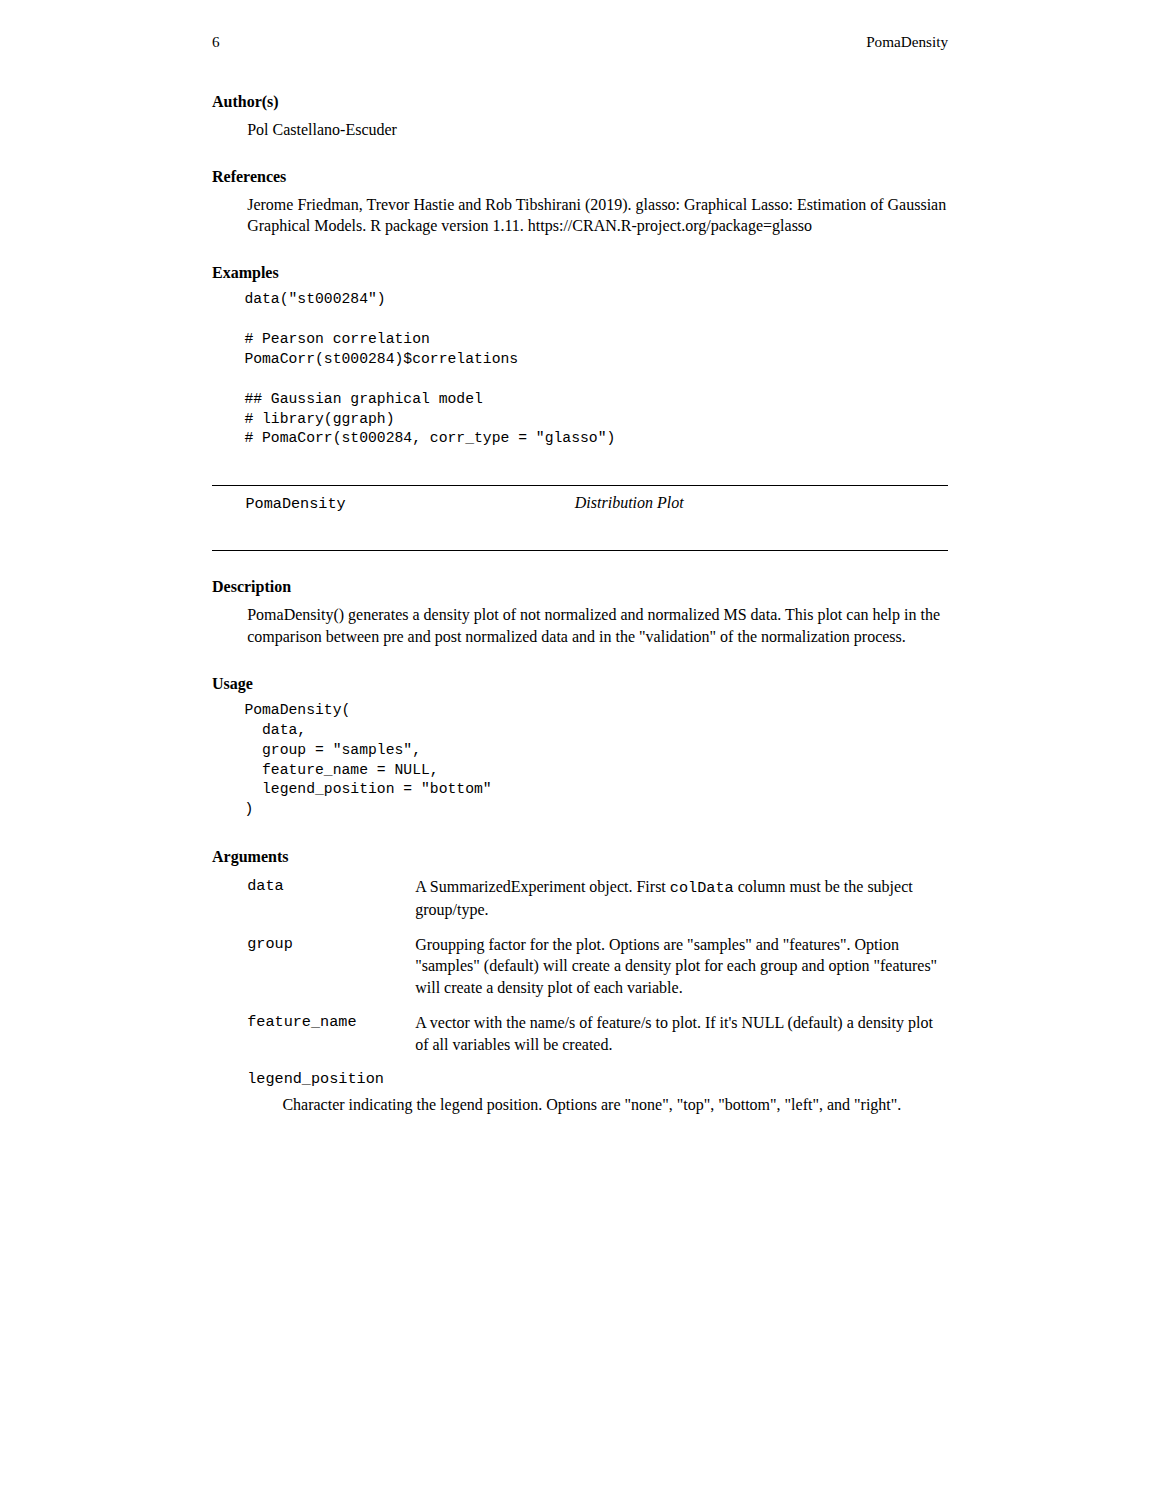6 PomaDensity
Author(s)
Pol Castellano-Escuder
References
Jerome Friedman, Trevor Hastie and Rob Tibshirani (2019). glasso: Graphical Lasso: Estimation of Gaussian Graphical Models. R package version 1.11. https://CRAN.R-project.org/package=glasso
Examples
data("st000284")

# Pearson correlation
PomaCorr(st000284)$correlations

## Gaussian graphical model
# library(ggraph)
# PomaCorr(st000284, corr_type = "glasso")
PomaDensity Distribution Plot
Description
PomaDensity() generates a density plot of not normalized and normalized MS data. This plot can help in the comparison between pre and post normalized data and in the "validation" of the normalization process.
Usage
PomaDensity(
  data,
  group = "samples",
  feature_name = NULL,
  legend_position = "bottom"
)
Arguments
data
A SummarizedExperiment object. First colData column must be the subject group/type.
group
Groupping factor for the plot. Options are "samples" and "features". Option "samples" (default) will create a density plot for each group and option "features" will create a density plot of each variable.
feature_name
A vector with the name/s of feature/s to plot. If it's NULL (default) a density plot of all variables will be created.
legend_position
Character indicating the legend position. Options are "none", "top", "bottom", "left", and "right".